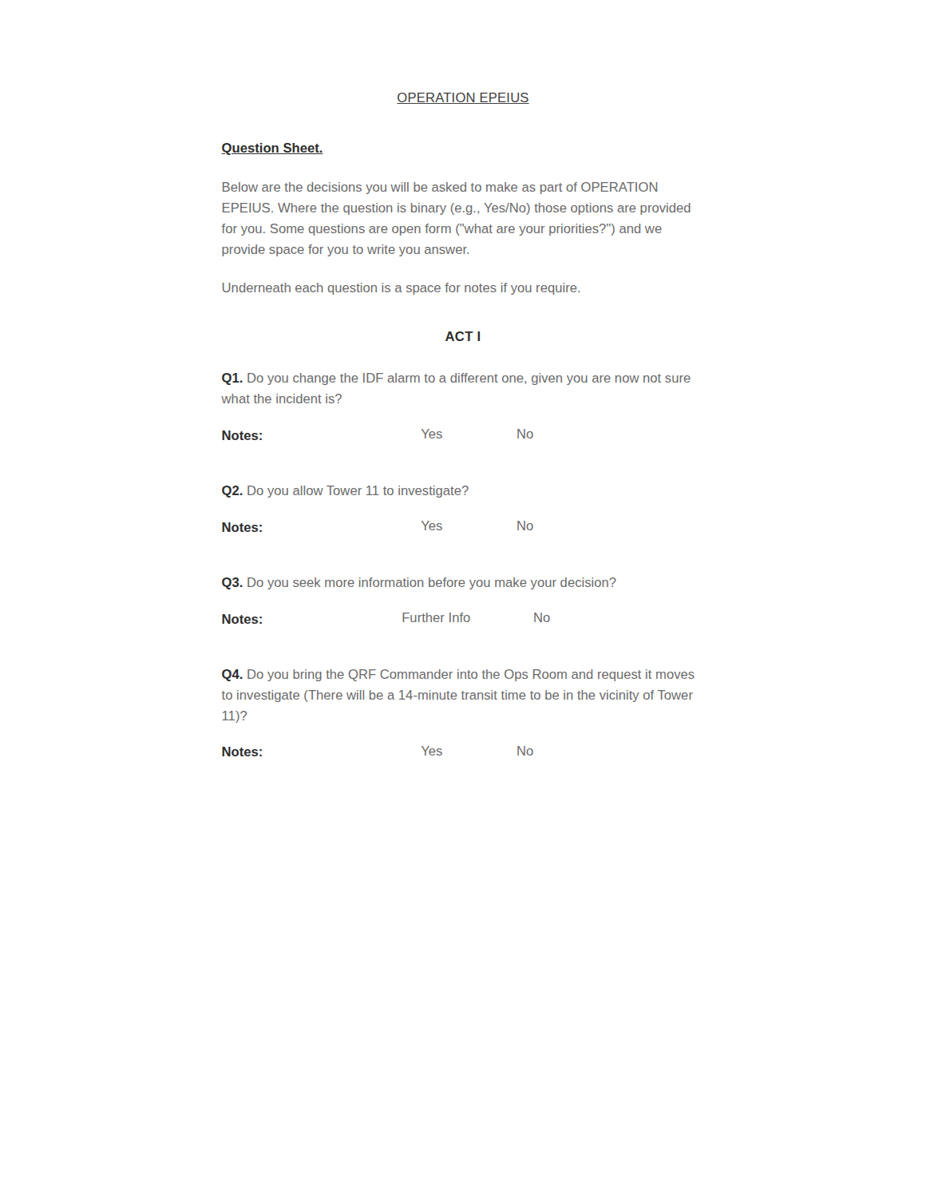OPERATION EPEIUS
Question Sheet.
Below are the decisions you will be asked to make as part of OPERATION EPEIUS. Where the question is binary (e.g., Yes/No) those options are provided for you. Some questions are open form ("what are your priorities?") and we provide space for you to write you answer.
Underneath each question is a space for notes if you require.
ACT I
Q1. Do you change the IDF alarm to a different one, given you are now not sure what the incident is?
Yes No
Notes:
Q2. Do you allow Tower 11 to investigate?
Yes No
Notes:
Q3. Do you seek more information before you make your decision?
Further Info No
Notes:
Q4. Do you bring the QRF Commander into the Ops Room and request it moves to investigate (There will be a 14-minute transit time to be in the vicinity of Tower 11)?
Yes No
Notes: